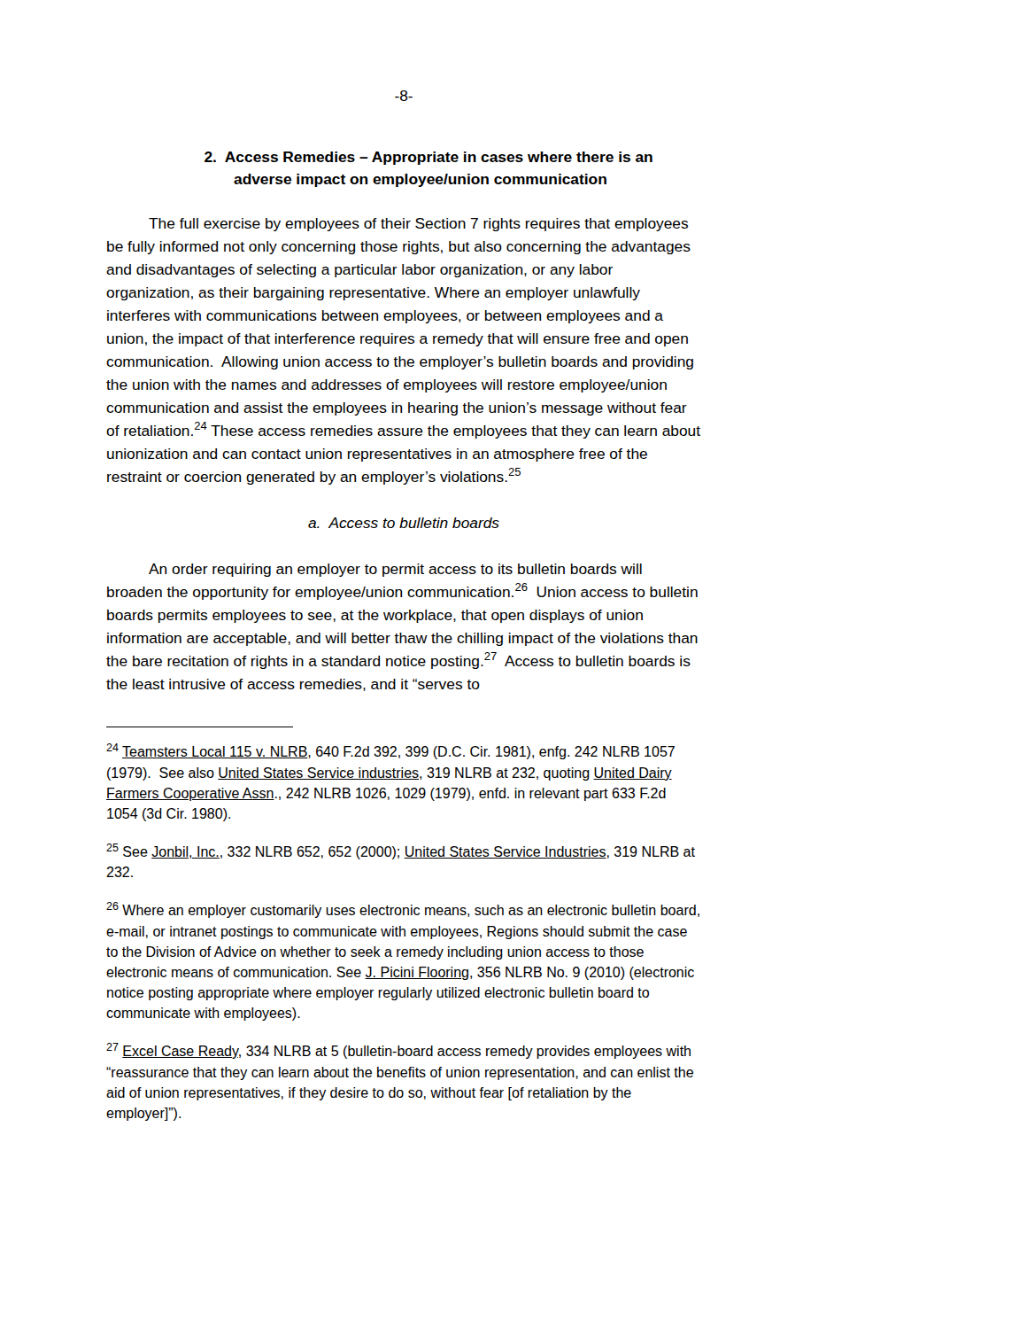-8-
2. Access Remedies – Appropriate in cases where there is an adverse impact on employee/union communication
The full exercise by employees of their Section 7 rights requires that employees be fully informed not only concerning those rights, but also concerning the advantages and disadvantages of selecting a particular labor organization, or any labor organization, as their bargaining representative. Where an employer unlawfully interferes with communications between employees, or between employees and a union, the impact of that interference requires a remedy that will ensure free and open communication. Allowing union access to the employer’s bulletin boards and providing the union with the names and addresses of employees will restore employee/union communication and assist the employees in hearing the union’s message without fear of retaliation.24 These access remedies assure the employees that they can learn about unionization and can contact union representatives in an atmosphere free of the restraint or coercion generated by an employer’s violations.25
a. Access to bulletin boards
An order requiring an employer to permit access to its bulletin boards will broaden the opportunity for employee/union communication.26 Union access to bulletin boards permits employees to see, at the workplace, that open displays of union information are acceptable, and will better thaw the chilling impact of the violations than the bare recitation of rights in a standard notice posting.27 Access to bulletin boards is the least intrusive of access remedies, and it “serves to
24 Teamsters Local 115 v. NLRB, 640 F.2d 392, 399 (D.C. Cir. 1981), enfg. 242 NLRB 1057 (1979). See also United States Service industries, 319 NLRB at 232, quoting United Dairy Farmers Cooperative Assn., 242 NLRB 1026, 1029 (1979), enfd. in relevant part 633 F.2d 1054 (3d Cir. 1980).
25 See Jonbil, Inc., 332 NLRB 652, 652 (2000); United States Service Industries, 319 NLRB at 232.
26 Where an employer customarily uses electronic means, such as an electronic bulletin board, e-mail, or intranet postings to communicate with employees, Regions should submit the case to the Division of Advice on whether to seek a remedy including union access to those electronic means of communication. See J. Picini Flooring, 356 NLRB No. 9 (2010) (electronic notice posting appropriate where employer regularly utilized electronic bulletin board to communicate with employees).
27 Excel Case Ready, 334 NLRB at 5 (bulletin-board access remedy provides employees with “reassurance that they can learn about the benefits of union representation, and can enlist the aid of union representatives, if they desire to do so, without fear [of retaliation by the employer]”).